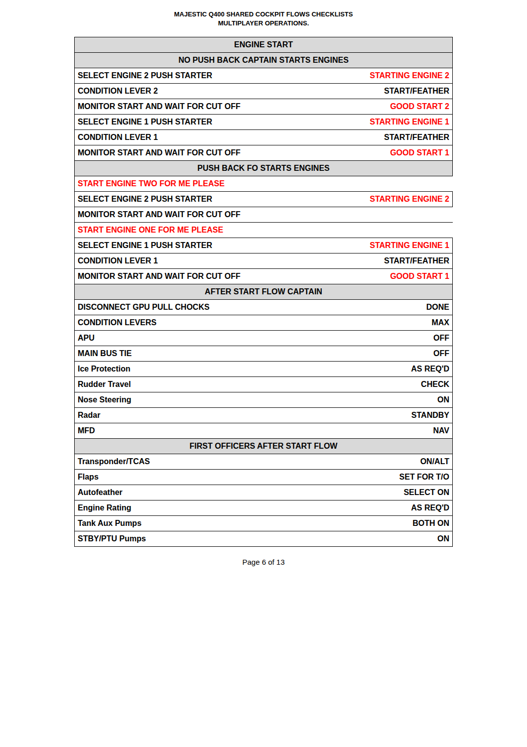MAJESTIC Q400 SHARED COCKPIT FLOWS CHECKLISTS
MULTIPLAYER OPERATIONS.
| ENGINE START |
| NO PUSH BACK CAPTAIN STARTS ENGINES |
| SELECT ENGINE 2 PUSH STARTER | STARTING ENGINE 2 |
| CONDITION LEVER 2 | START/FEATHER |
| MONITOR START AND WAIT FOR CUT OFF | GOOD START 2 |
| SELECT ENGINE 1 PUSH STARTER | STARTING ENGINE 1 |
| CONDITION LEVER 1 | START/FEATHER |
| MONITOR START AND WAIT FOR CUT OFF | GOOD START 1 |
| PUSH BACK FO STARTS ENGINES |
| START ENGINE TWO FOR ME PLEASE |
| SELECT ENGINE 2 PUSH STARTER | STARTING ENGINE 2 |
| MONITOR START AND WAIT FOR CUT OFF |
| START ENGINE ONE FOR ME PLEASE |
| SELECT ENGINE 1 PUSH STARTER | STARTING ENGINE 1 |
| CONDITION LEVER 1 | START/FEATHER |
| MONITOR START AND WAIT FOR CUT OFF | GOOD START 1 |
| AFTER START FLOW CAPTAIN |
| DISCONNECT GPU PULL CHOCKS | DONE |
| CONDITION LEVERS | MAX |
| APU | OFF |
| MAIN BUS TIE | OFF |
| Ice Protection | AS REQ'D |
| Rudder Travel | CHECK |
| Nose Steering | ON |
| Radar | STANDBY |
| MFD | NAV |
| FIRST OFFICERS AFTER START FLOW |
| Transponder/TCAS | ON/ALT |
| Flaps | SET FOR T/O |
| Autofeather | SELECT ON |
| Engine Rating | AS REQ'D |
| Tank Aux Pumps | BOTH ON |
| STBY/PTU Pumps | ON |
Page 6 of 13